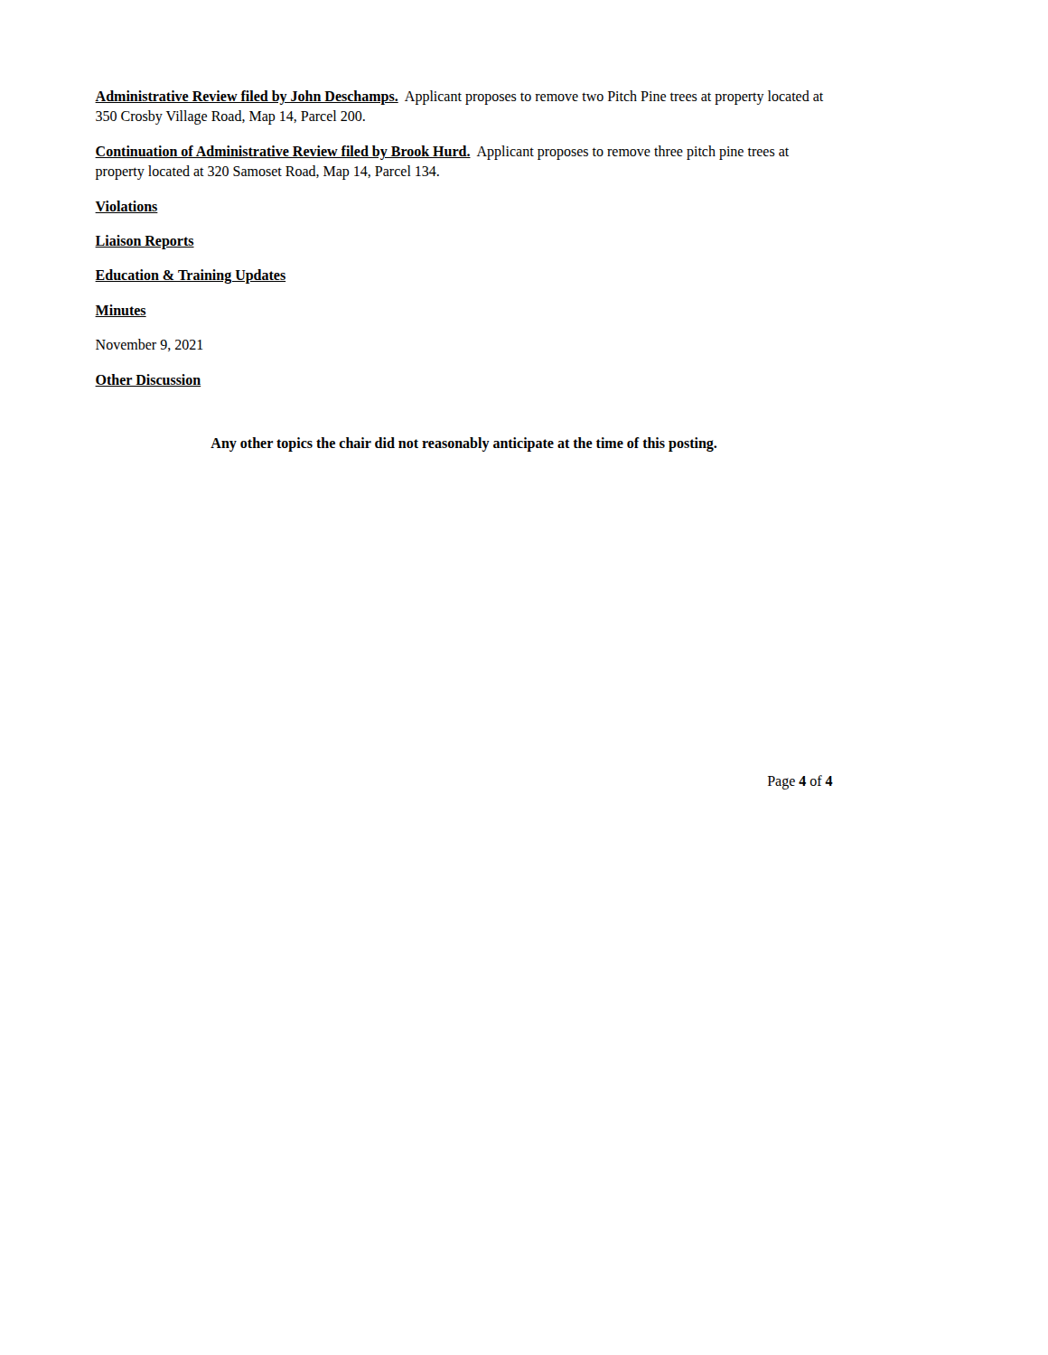Administrative Review filed by John Deschamps. Applicant proposes to remove two Pitch Pine trees at property located at 350 Crosby Village Road, Map 14, Parcel 200.
Continuation of Administrative Review filed by Brook Hurd. Applicant proposes to remove three pitch pine trees at property located at 320 Samoset Road, Map 14, Parcel 134.
Violations
Liaison Reports
Education & Training Updates
Minutes
November 9, 2021
Other Discussion
Any other topics the chair did not reasonably anticipate at the time of this posting.
Page 4 of 4